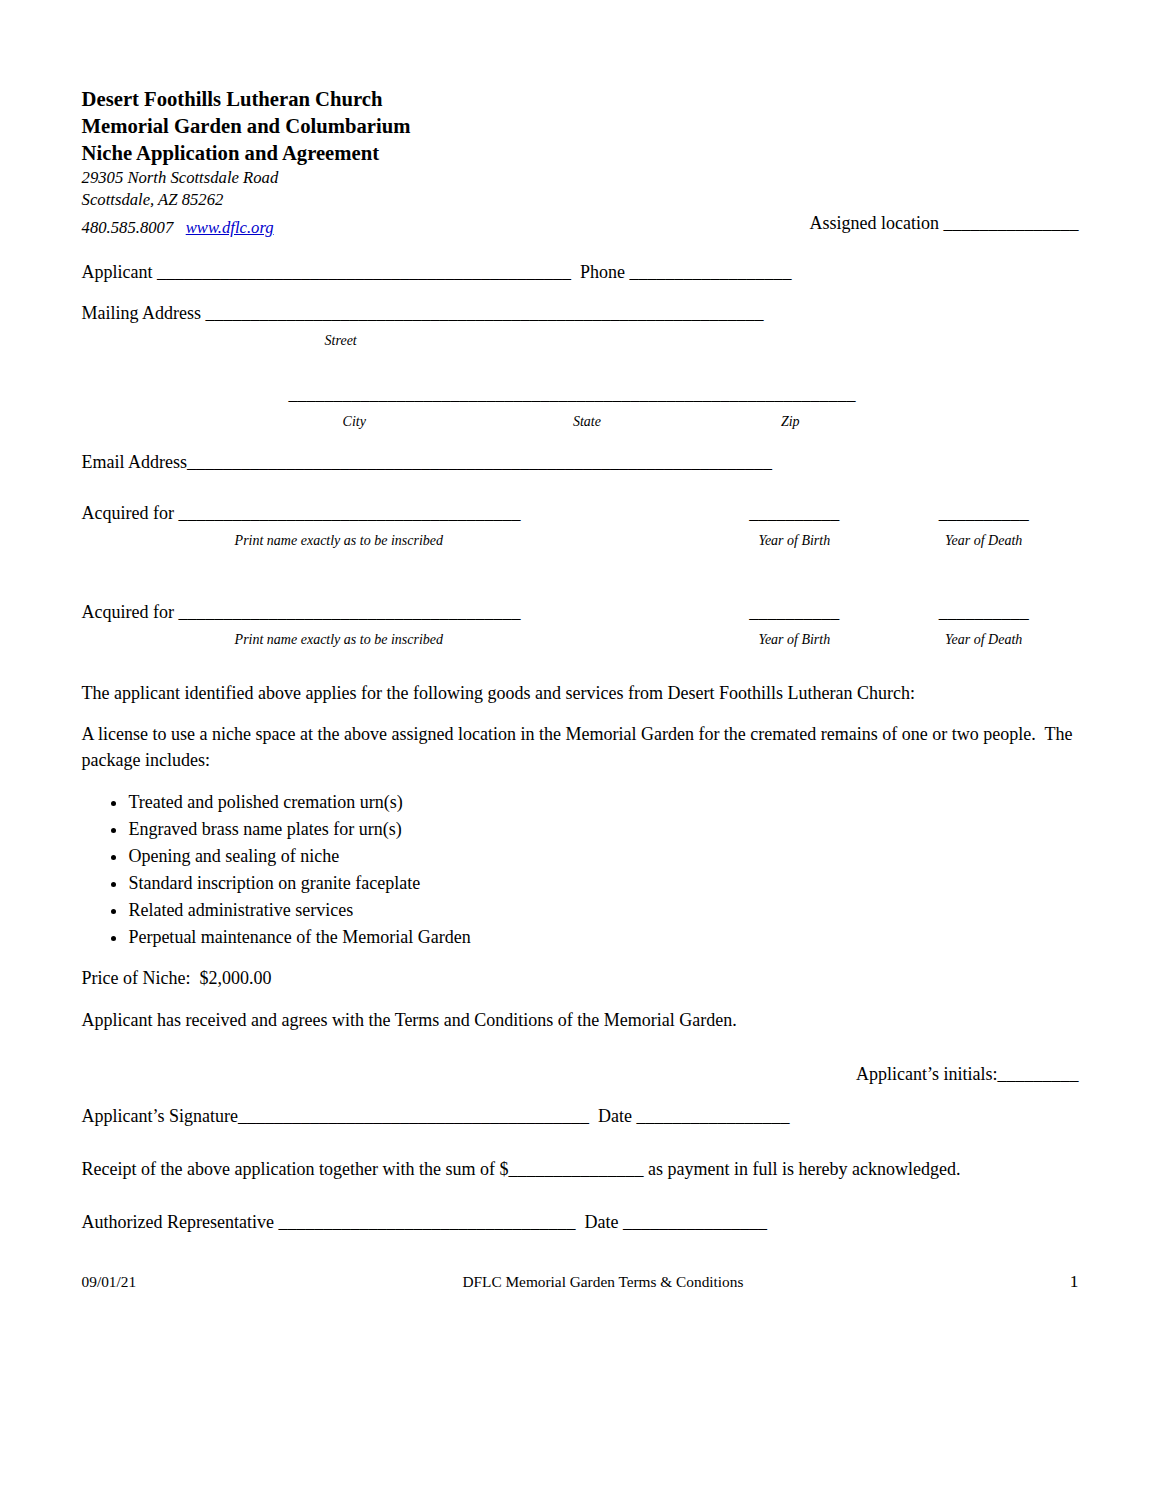Desert Foothills Lutheran Church
Memorial Garden and Columbarium
Niche Application and Agreement
29305 North Scottsdale Road
Scottsdale, AZ 85262
480.585.8007 www.dflc.org
Assigned location _______________
Applicant ______________________________________________ Phone __________________
Mailing Address ______________________________________________________________
Street
_______________________________________________________________
City State Zip
Email Address_________________________________________________________________
| Acquired for ______________________________________ | __________ | __________ |
| Print name exactly as to be inscribed | Year of Birth | Year of Death |
| Acquired for ______________________________________ | __________ | __________ |
| Print name exactly as to be inscribed | Year of Birth | Year of Death |
The applicant identified above applies for the following goods and services from Desert Foothills Lutheran Church:
A license to use a niche space at the above assigned location in the Memorial Garden for the cremated remains of one or two people. The package includes:
Treated and polished cremation urn(s)
Engraved brass name plates for urn(s)
Opening and sealing of niche
Standard inscription on granite faceplate
Related administrative services
Perpetual maintenance of the Memorial Garden
Price of Niche: $2,000.00
Applicant has received and agrees with the Terms and Conditions of the Memorial Garden.
Applicant’s initials:_________
Applicant’s Signature_______________________________________ Date _________________
Receipt of the above application together with the sum of $_______________ as payment in full is hereby acknowledged.
Authorized Representative _________________________________ Date ________________
09/01/21
DFLC Memorial Garden Terms & Conditions
1